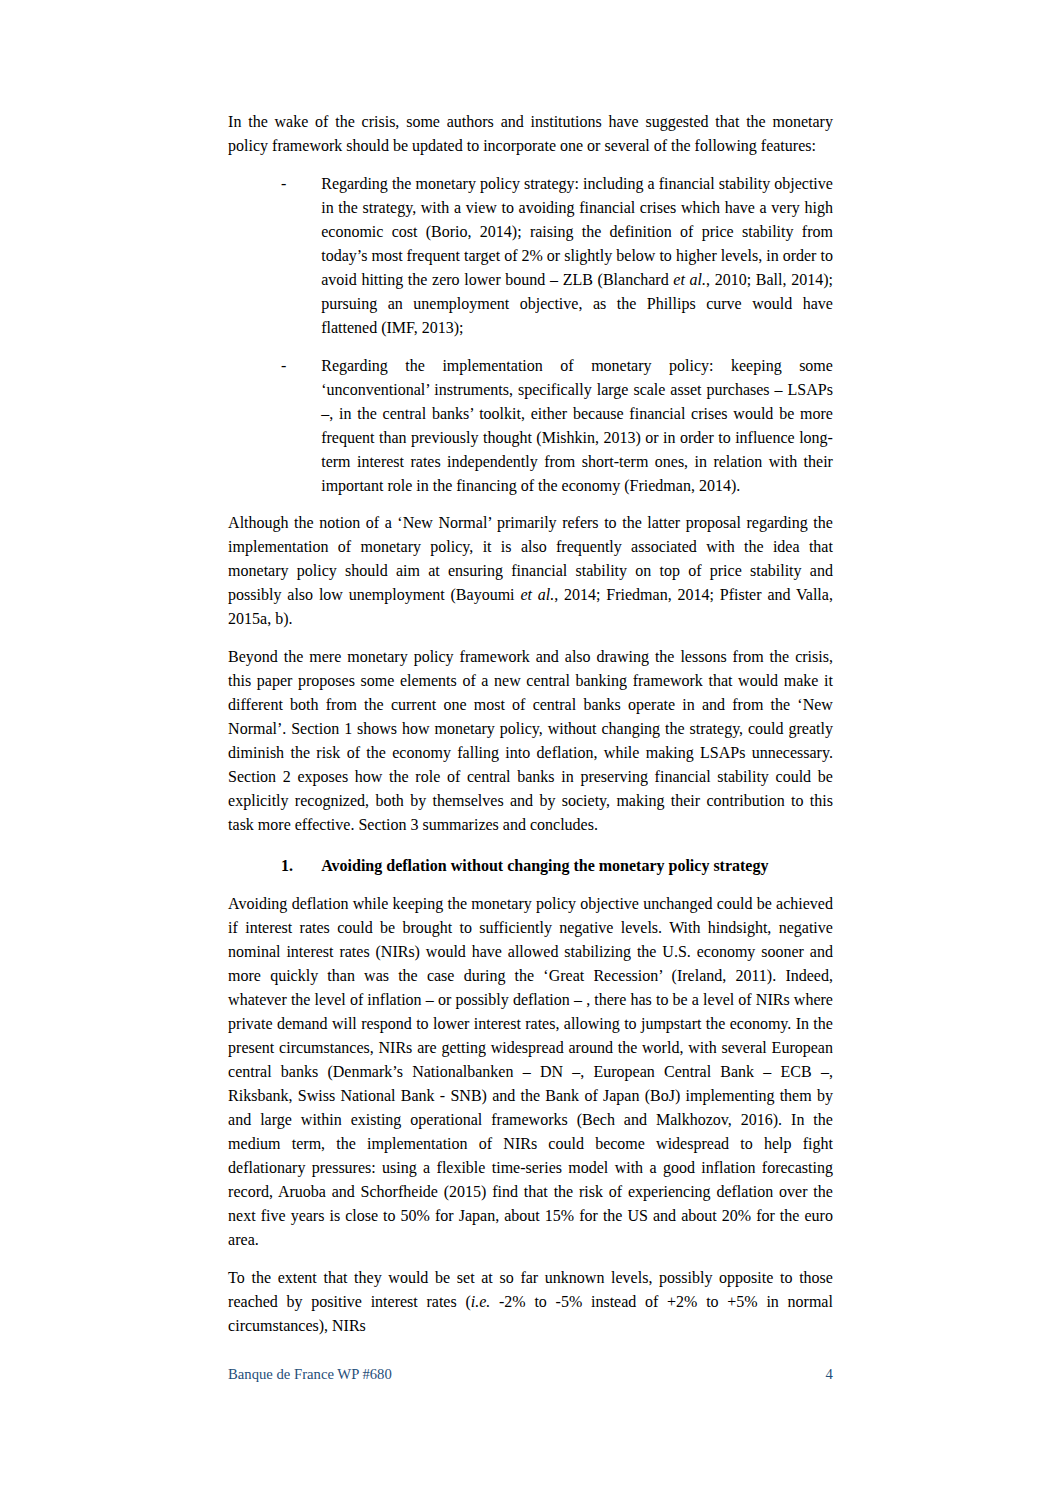In the wake of the crisis, some authors and institutions have suggested that the monetary policy framework should be updated to incorporate one or several of the following features:
Regarding the monetary policy strategy: including a financial stability objective in the strategy, with a view to avoiding financial crises which have a very high economic cost (Borio, 2014); raising the definition of price stability from today’s most frequent target of 2% or slightly below to higher levels, in order to avoid hitting the zero lower bound – ZLB (Blanchard et al., 2010; Ball, 2014); pursuing an unemployment objective, as the Phillips curve would have flattened (IMF, 2013);
Regarding the implementation of monetary policy: keeping some ‘unconventional’ instruments, specifically large scale asset purchases – LSAPs –, in the central banks’ toolkit, either because financial crises would be more frequent than previously thought (Mishkin, 2013) or in order to influence long-term interest rates independently from short-term ones, in relation with their important role in the financing of the economy (Friedman, 2014).
Although the notion of a ‘New Normal’ primarily refers to the latter proposal regarding the implementation of monetary policy, it is also frequently associated with the idea that monetary policy should aim at ensuring financial stability on top of price stability and possibly also low unemployment (Bayoumi et al., 2014; Friedman, 2014; Pfister and Valla, 2015a, b).
Beyond the mere monetary policy framework and also drawing the lessons from the crisis, this paper proposes some elements of a new central banking framework that would make it different both from the current one most of central banks operate in and from the ‘New Normal’. Section 1 shows how monetary policy, without changing the strategy, could greatly diminish the risk of the economy falling into deflation, while making LSAPs unnecessary. Section 2 exposes how the role of central banks in preserving financial stability could be explicitly recognized, both by themselves and by society, making their contribution to this task more effective. Section 3 summarizes and concludes.
Avoiding deflation without changing the monetary policy strategy
Avoiding deflation while keeping the monetary policy objective unchanged could be achieved if interest rates could be brought to sufficiently negative levels. With hindsight, negative nominal interest rates (NIRs) would have allowed stabilizing the U.S. economy sooner and more quickly than was the case during the ‘Great Recession’ (Ireland, 2011). Indeed, whatever the level of inflation – or possibly deflation – , there has to be a level of NIRs where private demand will respond to lower interest rates, allowing to jumpstart the economy. In the present circumstances, NIRs are getting widespread around the world, with several European central banks (Denmark’s Nationalbanken – DN –, European Central Bank – ECB –, Riksbank, Swiss National Bank - SNB) and the Bank of Japan (BoJ) implementing them by and large within existing operational frameworks (Bech and Malkhozov, 2016). In the medium term, the implementation of NIRs could become widespread to help fight deflationary pressures: using a flexible time-series model with a good inflation forecasting record, Aruoba and Schorfheide (2015) find that the risk of experiencing deflation over the next five years is close to 50% for Japan, about 15% for the US and about 20% for the euro area.
To the extent that they would be set at so far unknown levels, possibly opposite to those reached by positive interest rates (i.e. -2% to -5% instead of +2% to +5% in normal circumstances), NIRs
Banque de France WP #680 4